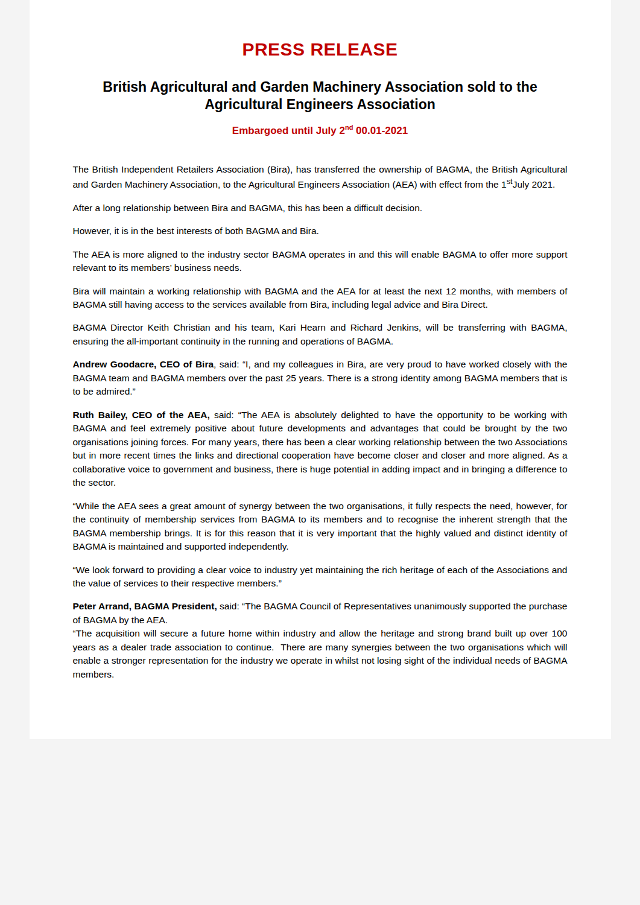PRESS RELEASE
British Agricultural and Garden Machinery Association sold to the Agricultural Engineers Association
Embargoed until July 2nd 00.01-2021
The British Independent Retailers Association (Bira), has transferred the ownership of BAGMA, the British Agricultural and Garden Machinery Association, to the Agricultural Engineers Association (AEA) with effect from the 1stJuly 2021.
After a long relationship between Bira and BAGMA, this has been a difficult decision.
However, it is in the best interests of both BAGMA and Bira.
The AEA is more aligned to the industry sector BAGMA operates in and this will enable BAGMA to offer more support relevant to its members’ business needs.
Bira will maintain a working relationship with BAGMA and the AEA for at least the next 12 months, with members of BAGMA still having access to the services available from Bira, including legal advice and Bira Direct.
BAGMA Director Keith Christian and his team, Kari Hearn and Richard Jenkins, will be transferring with BAGMA, ensuring the all-important continuity in the running and operations of BAGMA.
Andrew Goodacre, CEO of Bira, said: “I, and my colleagues in Bira, are very proud to have worked closely with the BAGMA team and BAGMA members over the past 25 years. There is a strong identity among BAGMA members that is to be admired.”
Ruth Bailey, CEO of the AEA, said: “The AEA is absolutely delighted to have the opportunity to be working with BAGMA and feel extremely positive about future developments and advantages that could be brought by the two organisations joining forces. For many years, there has been a clear working relationship between the two Associations but in more recent times the links and directional cooperation have become closer and closer and more aligned. As a collaborative voice to government and business, there is huge potential in adding impact and in bringing a difference to the sector.
“While the AEA sees a great amount of synergy between the two organisations, it fully respects the need, however, for the continuity of membership services from BAGMA to its members and to recognise the inherent strength that the BAGMA membership brings. It is for this reason that it is very important that the highly valued and distinct identity of BAGMA is maintained and supported independently.
“We look forward to providing a clear voice to industry yet maintaining the rich heritage of each of the Associations and the value of services to their respective members.”
Peter Arrand, BAGMA President, said: “The BAGMA Council of Representatives unanimously supported the purchase of BAGMA by the AEA.
“The acquisition will secure a future home within industry and allow the heritage and strong brand built up over 100 years as a dealer trade association to continue. There are many synergies between the two organisations which will enable a stronger representation for the industry we operate in whilst not losing sight of the individual needs of BAGMA members.